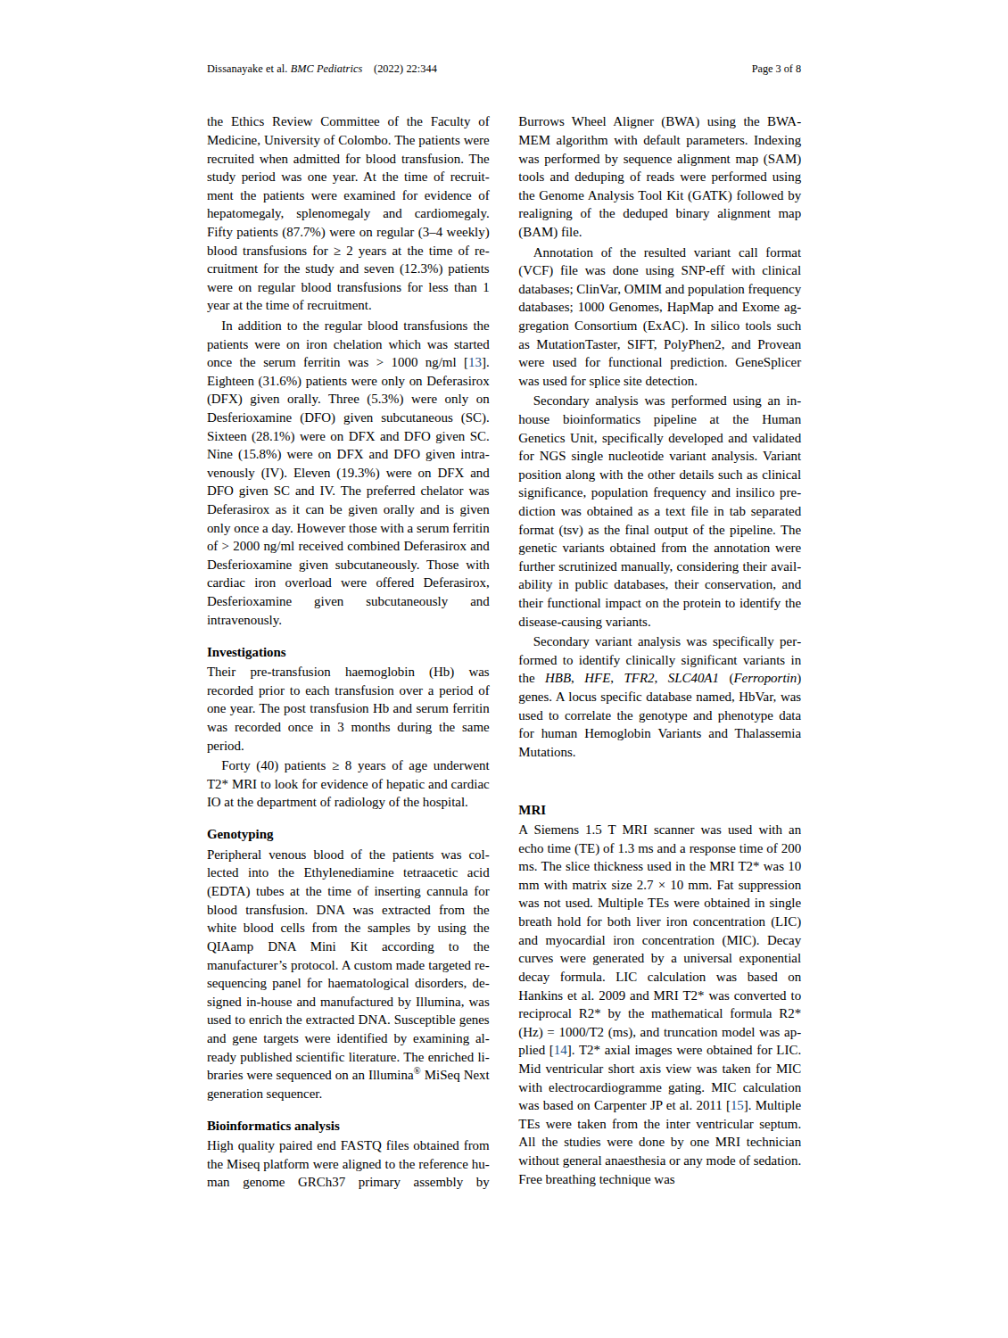Dissanayake et al. BMC Pediatrics (2022) 22:344
Page 3 of 8
the Ethics Review Committee of the Faculty of Medicine, University of Colombo. The patients were recruited when admitted for blood transfusion. The study period was one year. At the time of recruitment the patients were examined for evidence of hepatomegaly, splenomegaly and cardiomegaly. Fifty patients (87.7%) were on regular (3–4 weekly) blood transfusions for ≥ 2 years at the time of recruitment for the study and seven (12.3%) patients were on regular blood transfusions for less than 1 year at the time of recruitment.
In addition to the regular blood transfusions the patients were on iron chelation which was started once the serum ferritin was > 1000 ng/ml [13]. Eighteen (31.6%) patients were only on Deferasirox (DFX) given orally. Three (5.3%) were only on Desferioxamine (DFO) given subcutaneous (SC). Sixteen (28.1%) were on DFX and DFO given SC. Nine (15.8%) were on DFX and DFO given intravenously (IV). Eleven (19.3%) were on DFX and DFO given SC and IV. The preferred chelator was Deferasirox as it can be given orally and is given only once a day. However those with a serum ferritin of > 2000 ng/ml received combined Deferasirox and Desferioxamine given subcutaneously. Those with cardiac iron overload were offered Deferasirox, Desferioxamine given subcutaneously and intravenously.
Investigations
Their pre-transfusion haemoglobin (Hb) was recorded prior to each transfusion over a period of one year. The post transfusion Hb and serum ferritin was recorded once in 3 months during the same period.
Forty (40) patients ≥ 8 years of age underwent T2* MRI to look for evidence of hepatic and cardiac IO at the department of radiology of the hospital.
Genotyping
Peripheral venous blood of the patients was collected into the Ethylenediamine tetraacetic acid (EDTA) tubes at the time of inserting cannula for blood transfusion. DNA was extracted from the white blood cells from the samples by using the QIAamp DNA Mini Kit according to the manufacturer’s protocol. A custom made targeted resequencing panel for haematological disorders, designed in-house and manufactured by Illumina, was used to enrich the extracted DNA. Susceptible genes and gene targets were identified by examining already published scientific literature. The enriched libraries were sequenced on an Illumina® MiSeq Next generation sequencer.
Bioinformatics analysis
High quality paired end FASTQ files obtained from the Miseq platform were aligned to the reference human genome GRCh37 primary assembly by Burrows Wheel Aligner (BWA) using the BWA-MEM algorithm with default parameters. Indexing was performed by sequence alignment map (SAM) tools and deduping of reads were performed using the Genome Analysis Tool Kit (GATK) followed by realigning of the deduped binary alignment map (BAM) file.
Annotation of the resulted variant call format (VCF) file was done using SNP-eff with clinical databases; ClinVar, OMIM and population frequency databases; 1000 Genomes, HapMap and Exome aggregation Consortium (ExAC). In silico tools such as MutationTaster, SIFT, PolyPhen2, and Provean were used for functional prediction. GeneSplicer was used for splice site detection.
Secondary analysis was performed using an in-house bioinformatics pipeline at the Human Genetics Unit, specifically developed and validated for NGS single nucleotide variant analysis. Variant position along with the other details such as clinical significance, population frequency and insilico prediction was obtained as a text file in tab separated format (tsv) as the final output of the pipeline. The genetic variants obtained from the annotation were further scrutinized manually, considering their availability in public databases, their conservation, and their functional impact on the protein to identify the disease-causing variants.
Secondary variant analysis was specifically performed to identify clinically significant variants in the HBB, HFE, TFR2, SLC40A1 (Ferroportin) genes. A locus specific database named, HbVar, was used to correlate the genotype and phenotype data for human Hemoglobin Variants and Thalassemia Mutations.
MRI
A Siemens 1.5 T MRI scanner was used with an echo time (TE) of 1.3 ms and a response time of 200 ms. The slice thickness used in the MRI T2* was 10 mm with matrix size 2.7 × 10 mm. Fat suppression was not used. Multiple TEs were obtained in single breath hold for both liver iron concentration (LIC) and myocardial iron concentration (MIC). Decay curves were generated by a universal exponential decay formula. LIC calculation was based on Hankins et al. 2009 and MRI T2* was converted to reciprocal R2* by the mathematical formula R2* (Hz) = 1000/T2 (ms), and truncation model was applied [14]. T2* axial images were obtained for LIC. Mid ventricular short axis view was taken for MIC with electrocardiogramme gating. MIC calculation was based on Carpenter JP et al. 2011 [15]. Multiple TEs were taken from the inter ventricular septum. All the studies were done by one MRI technician without general anaesthesia or any mode of sedation. Free breathing technique was